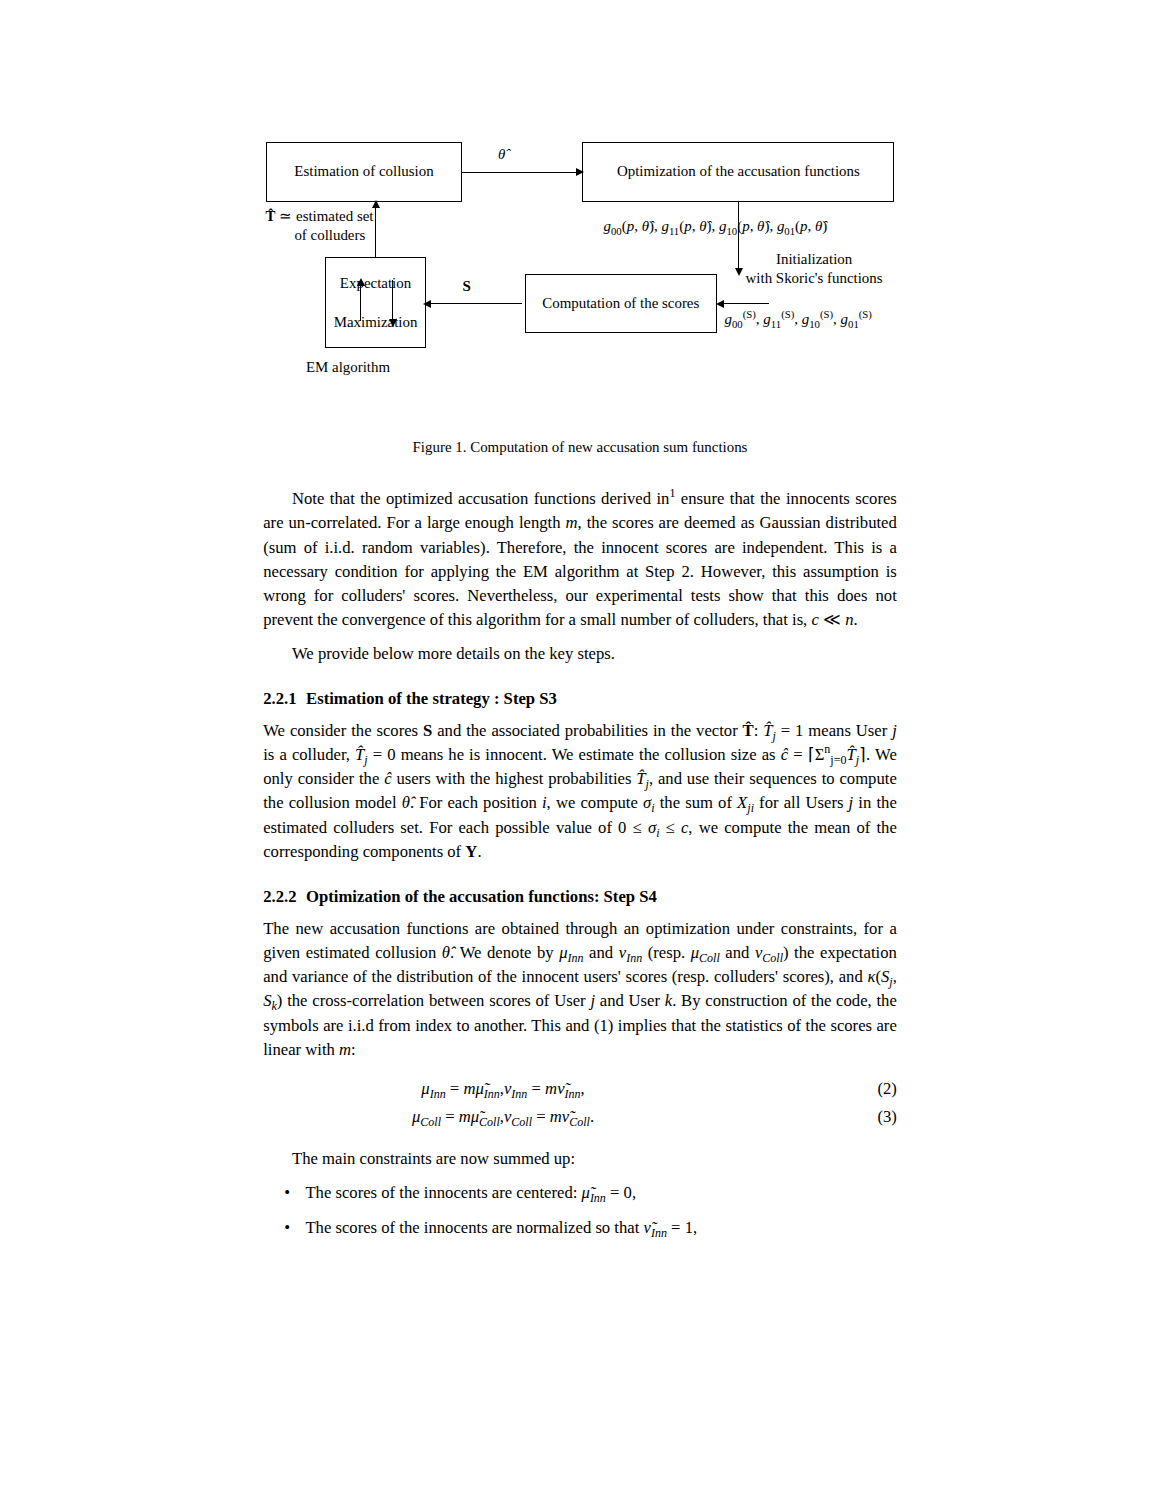Estimation of collusion
Optimization of the accusation functions
Expectation
Maximization
Computation of the scores
θ̂
g00(p, θ̂), g11(p, θ̂), g10(p, θ̂), g01(p, θ̂)
S
T̂ ≃ estimated set
of colluders
Initialization
with Skoric's functions
g00(S), g11(S), g10(S), g01(S)
EM algorithm
Figure 1. Computation of new accusation sum functions
Note that the optimized accusation functions derived in1 ensure that the innocents scores are un-correlated. For a large enough length m, the scores are deemed as Gaussian distributed (sum of i.i.d. random variables). Therefore, the innocent scores are independent. This is a necessary condition for applying the EM algorithm at Step 2. However, this assumption is wrong for colluders' scores. Nevertheless, our experimental tests show that this does not prevent the convergence of this algorithm for a small number of colluders, that is, c ≪ n.
We provide below more details on the key steps.
2.2.1 Estimation of the strategy : Step S3
We consider the scores S and the associated probabilities in the vector T̂: T̂j = 1 means User j is a colluder, T̂j = 0 means he is innocent. We estimate the collusion size as ĉ = ⌈Σnj=0T̂j⌉. We only consider the ĉ users with the highest probabilities T̂j, and use their sequences to compute the collusion model θ̂. For each position i, we compute σi the sum of Xji for all Users j in the estimated colluders set. For each possible value of 0 ≤ σi ≤ c, we compute the mean of the corresponding components of Y.
2.2.2 Optimization of the accusation functions: Step S4
The new accusation functions are obtained through an optimization under constraints, for a given estimated collusion θ̂. We denote by μInn and νInn (resp. μColl and νColl) the expectation and variance of the distribution of the innocent users' scores (resp. colluders' scores), and κ(Sj, Sk) the cross-correlation between scores of User j and User k. By construction of the code, the symbols are i.i.d from index to another. This and (1) implies that the statistics of the scores are linear with m:
| μ Inn = m μ̃ Inn , | ν Inn = m ν̃ Inn , | (2) |
| μ Coll = m μ̃ Coll , | ν Coll = m ν̃ Coll . | (3) |
The main constraints are now summed up:
The scores of the innocents are centered: μ̃Inn = 0,
The scores of the innocents are normalized so that ν̃Inn = 1,